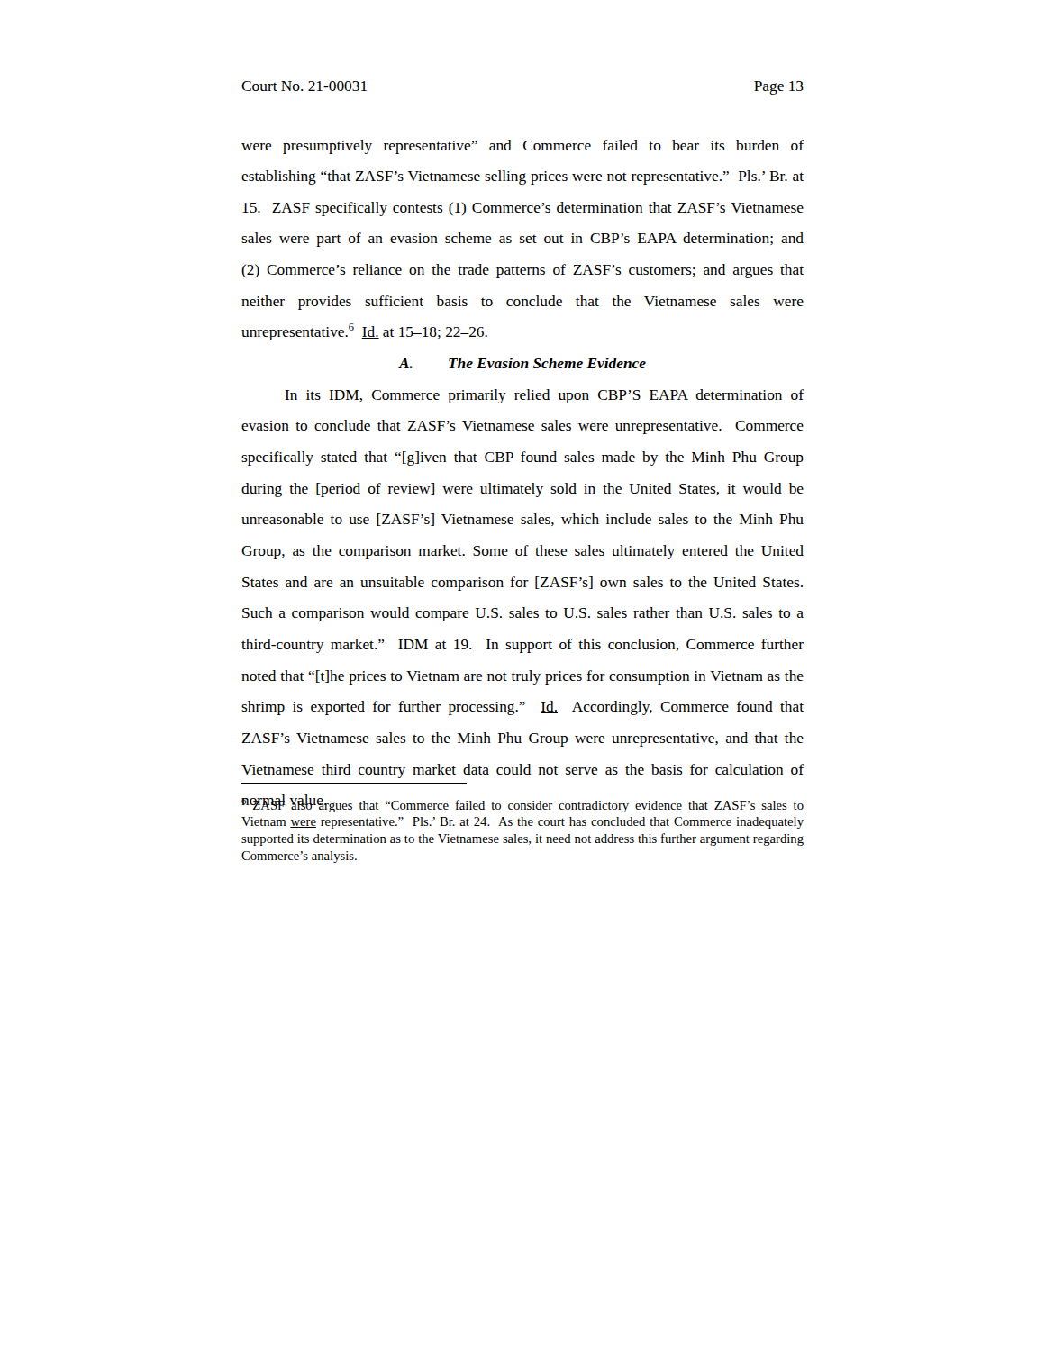Court No. 21-00031 Page 13
were presumptively representative” and Commerce failed to bear its burden of establishing “that ZASF’s Vietnamese selling prices were not representative.” Pls.’ Br. at 15. ZASF specifically contests (1) Commerce’s determination that ZASF’s Vietnamese sales were part of an evasion scheme as set out in CBP’s EAPA determination; and (2) Commerce’s reliance on the trade patterns of ZASF’s customers; and argues that neither provides sufficient basis to conclude that the Vietnamese sales were unrepresentative.6 Id. at 15–18; 22–26.
A. The Evasion Scheme Evidence
In its IDM, Commerce primarily relied upon CBP’S EAPA determination of evasion to conclude that ZASF’s Vietnamese sales were unrepresentative. Commerce specifically stated that “[g]iven that CBP found sales made by the Minh Phu Group during the [period of review] were ultimately sold in the United States, it would be unreasonable to use [ZASF’s] Vietnamese sales, which include sales to the Minh Phu Group, as the comparison market. Some of these sales ultimately entered the United States and are an unsuitable comparison for [ZASF’s] own sales to the United States. Such a comparison would compare U.S. sales to U.S. sales rather than U.S. sales to a third-country market.” IDM at 19. In support of this conclusion, Commerce further noted that “[t]he prices to Vietnam are not truly prices for consumption in Vietnam as the shrimp is exported for further processing.” Id. Accordingly, Commerce found that ZASF’s Vietnamese sales to the Minh Phu Group were unrepresentative, and that the Vietnamese third country market data could not serve as the basis for calculation of normal value.
6 ZASF also argues that “Commerce failed to consider contradictory evidence that ZASF’s sales to Vietnam were representative.” Pls.’ Br. at 24. As the court has concluded that Commerce inadequately supported its determination as to the Vietnamese sales, it need not address this further argument regarding Commerce’s analysis.